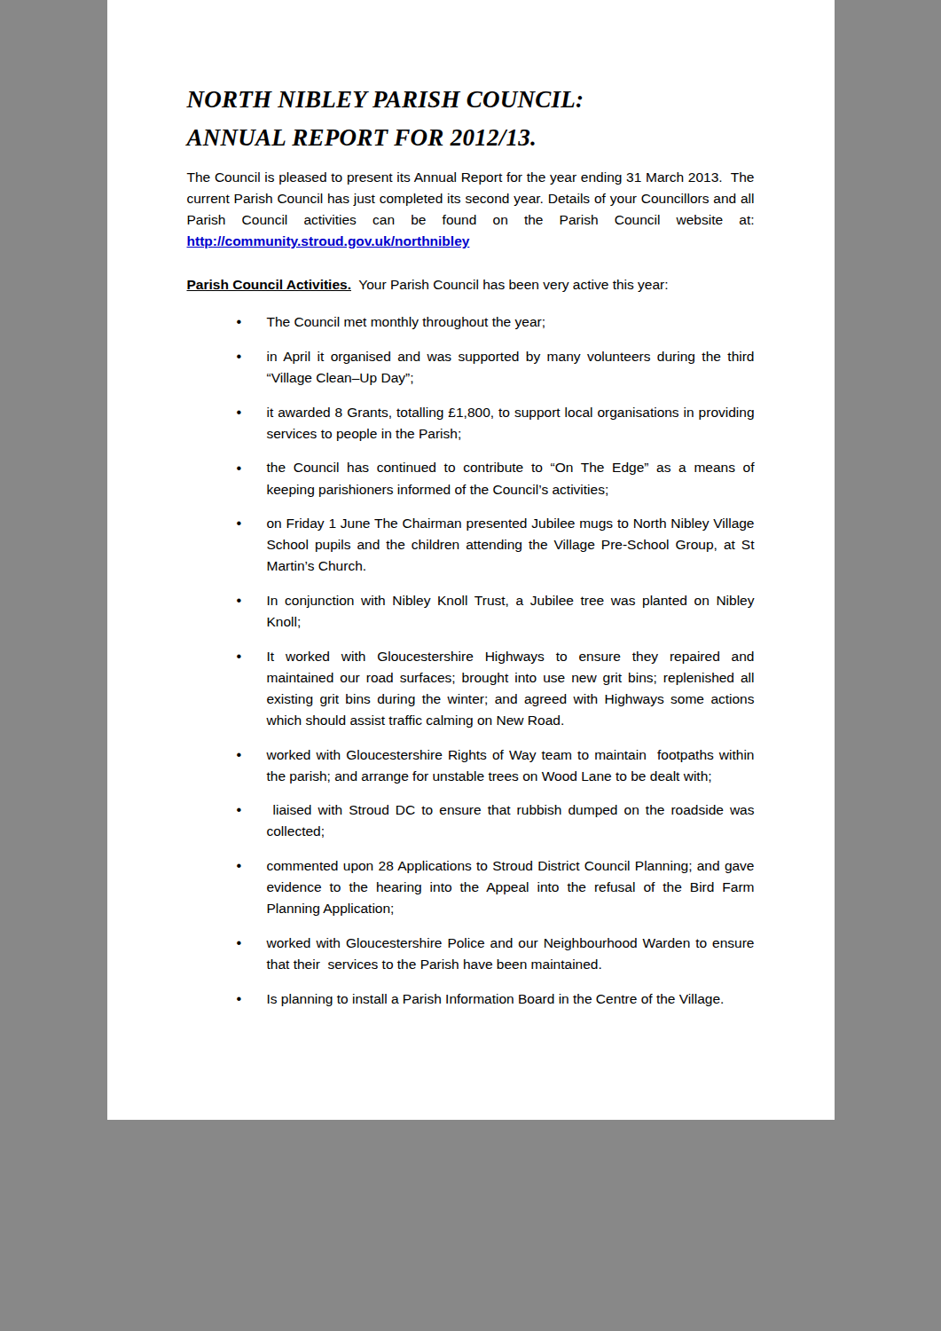NORTH NIBLEY PARISH COUNCIL:
ANNUAL REPORT FOR 2012/13.
The Council is pleased to present its Annual Report for the year ending 31 March 2013. The current Parish Council has just completed its second year. Details of your Councillors and all Parish Council activities can be found on the Parish Council website at: http://community.stroud.gov.uk/northnibley
Parish Council Activities. Your Parish Council has been very active this year:
The Council met monthly throughout the year;
in April it organised and was supported by many volunteers during the third “Village Clean–Up Day”;
it awarded 8 Grants, totalling £1,800, to support local organisations in providing services to people in the Parish;
the Council has continued to contribute to “On The Edge” as a means of keeping parishioners informed of the Council’s activities;
on Friday 1 June The Chairman presented Jubilee mugs to North Nibley Village School pupils and the children attending the Village Pre-School Group, at St Martin’s Church.
In conjunction with Nibley Knoll Trust, a Jubilee tree was planted on Nibley Knoll;
It worked with Gloucestershire Highways to ensure they repaired and maintained our road surfaces; brought into use new grit bins; replenished all existing grit bins during the winter; and agreed with Highways some actions which should assist traffic calming on New Road.
worked with Gloucestershire Rights of Way team to maintain footpaths within the parish; and arrange for unstable trees on Wood Lane to be dealt with;
liaised with Stroud DC to ensure that rubbish dumped on the roadside was collected;
commented upon 28 Applications to Stroud District Council Planning; and gave evidence to the hearing into the Appeal into the refusal of the Bird Farm Planning Application;
worked with Gloucestershire Police and our Neighbourhood Warden to ensure that their services to the Parish have been maintained.
Is planning to install a Parish Information Board in the Centre of the Village.